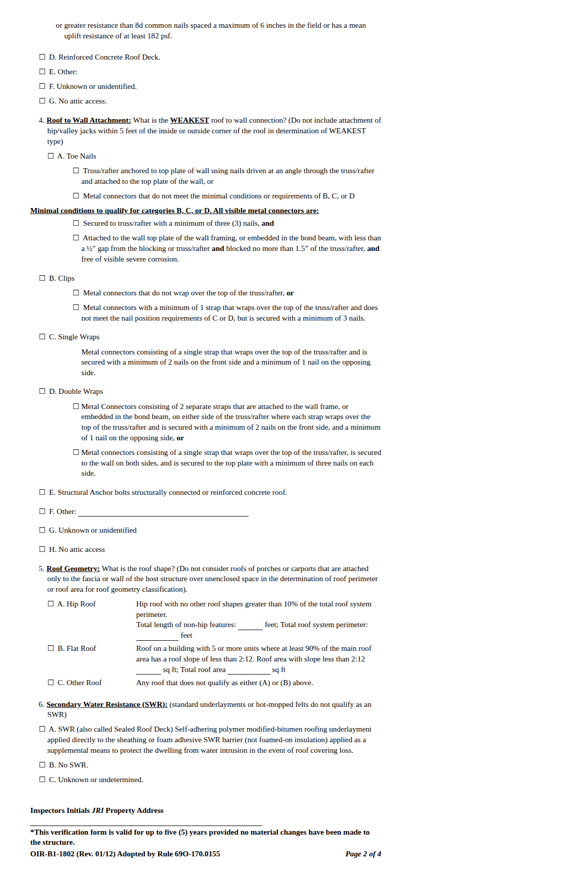or greater resistance than 8d common nails spaced a maximum of 6 inches in the field or has a mean uplift resistance of at least 182 psf.
☐ D. Reinforced Concrete Roof Deck.
☐ E. Other:
☐ F. Unknown or unidentified.
☐ G. No attic access.
4. Roof to Wall Attachment: What is the WEAKEST roof to wall connection? (Do not include attachment of hip/valley jacks within 5 feet of the inside or outside corner of the roof in determination of WEAKEST type)
☐ A. Toe Nails
☐ Truss/rafter anchored to top plate of wall using nails driven at an angle through the truss/rafter and attached to the top plate of the wall, or
☐ Metal connectors that do not meet the minimal conditions or requirements of B, C, or D
Minimal conditions to qualify for categories B, C, or D. All visible metal connectors are:
☐ Secured to truss/rafter with a minimum of three (3) nails, and
☐ Attached to the wall top plate of the wall framing, or embedded in the bond beam, with less than a ½" gap from the blocking or truss/rafter and blocked no more than 1.5” of the truss/rafter, and free of visible severe corrosion.
☐ B. Clips
☐ Metal connectors that do not wrap over the top of the truss/rafter, or
☐ Metal connectors with a minimum of 1 strap that wraps over the top of the truss/rafter and does not meet the nail position requirements of C or D, but is secured with a minimum of 3 nails.
☐ C. Single Wraps
Metal connectors consisting of a single strap that wraps over the top of the truss/rafter and is secured with a minimum of 2 nails on the front side and a minimum of 1 nail on the opposing side.
☐ D. Double Wraps
☐Metal Connectors consisting of 2 separate straps that are attached to the wall frame, or embedded in the bond beam, on either side of the truss/rafter where each strap wraps over the top of the truss/rafter and is secured with a minimum of 2 nails on the front side, and a minimum of 1 nail on the opposing side, or
☐Metal connectors consisting of a single strap that wraps over the top of the truss/rafter, is secured to the wall on both sides, and is secured to the top plate with a minimum of three nails on each side.
☐ E. Structural Anchor bolts structurally connected or reinforced concrete roof.
☐ F. Other:
☐ G. Unknown or unidentified
☐ H. No attic access
5. Roof Geometry: What is the roof shape? (Do not consider roofs of porches or carports that are attached only to the fascia or wall of the host structure over unenclosed space in the determination of roof perimeter or roof area for roof geometry classification).
| ☐ A. Hip Roof | Hip roof with no other roof shapes greater than 10% of the total roof system perimeter. Total length of non-hip features: feet; Total roof system perimeter: feet |
| ☐ B. Flat Roof | Roof on a building with 5 or more units where at least 90% of the main roof area has a roof slope of less than 2:12. Roof area with slope less than 2:12 sq ft; Total roof area sq ft |
| ☐ C. Other Roof | Any roof that does not qualify as either (A) or (B) above. |
6. Secondary Water Resistance (SWR): (standard underlayments or hot-mopped felts do not qualify as an SWR)
☐ A. SWR (also called Sealed Roof Deck) Self-adhering polymer modified-bitumen roofing underlayment applied directly to the sheathing or foam adhesive SWR barrier (not foamed-on insulation) applied as a supplemental means to protect the dwelling from water intrusion in the event of roof covering loss.
☐ B. No SWR.
☐ C. Unknown or undetermined.
Inspectors Initials JRI Property Address
*This verification form is valid for up to five (5) years provided no material changes have been made to the structure.
OIR-B1-1802 (Rev. 01/12) Adopted by Rule 69O-170.0155 Page 2 of 4